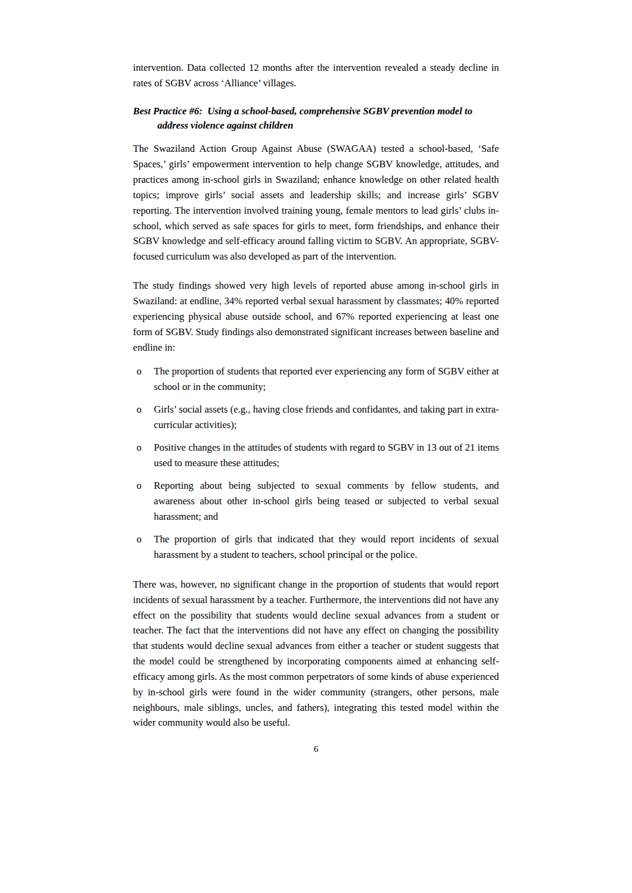intervention. Data collected 12 months after the intervention revealed a steady decline in rates of SGBV across ‘Alliance’ villages.
Best Practice #6: Using a school-based, comprehensive SGBV prevention model toaddress violence against children
The Swaziland Action Group Against Abuse (SWAGAA) tested a school-based, ‘Safe Spaces,’ girls’ empowerment intervention to help change SGBV knowledge, attitudes, and practices among in-school girls in Swaziland; enhance knowledge on other related health topics; improve girls’ social assets and leadership skills; and increase girls’ SGBV reporting. The intervention involved training young, female mentors to lead girls’ clubs in-school, which served as safe spaces for girls to meet, form friendships, and enhance their SGBV knowledge and self-efficacy around falling victim to SGBV. An appropriate, SGBV-focused curriculum was also developed as part of the intervention.
The study findings showed very high levels of reported abuse among in-school girls in Swaziland: at endline, 34% reported verbal sexual harassment by classmates; 40% reported experiencing physical abuse outside school, and 67% reported experiencing at least one form of SGBV. Study findings also demonstrated significant increases between baseline and endline in:
The proportion of students that reported ever experiencing any form of SGBV either at school or in the community;
Girls’ social assets (e.g., having close friends and confidantes, and taking part in extra-curricular activities);
Positive changes in the attitudes of students with regard to SGBV in 13 out of 21 items used to measure these attitudes;
Reporting about being subjected to sexual comments by fellow students, and awareness about other in-school girls being teased or subjected to verbal sexual harassment; and
The proportion of girls that indicated that they would report incidents of sexual harassment by a student to teachers, school principal or the police.
There was, however, no significant change in the proportion of students that would report incidents of sexual harassment by a teacher. Furthermore, the interventions did not have any effect on the possibility that students would decline sexual advances from a student or teacher. The fact that the interventions did not have any effect on changing the possibility that students would decline sexual advances from either a teacher or student suggests that the model could be strengthened by incorporating components aimed at enhancing self-efficacy among girls. As the most common perpetrators of some kinds of abuse experienced by in-school girls were found in the wider community (strangers, other persons, male neighbours, male siblings, uncles, and fathers), integrating this tested model within the wider community would also be useful.
6